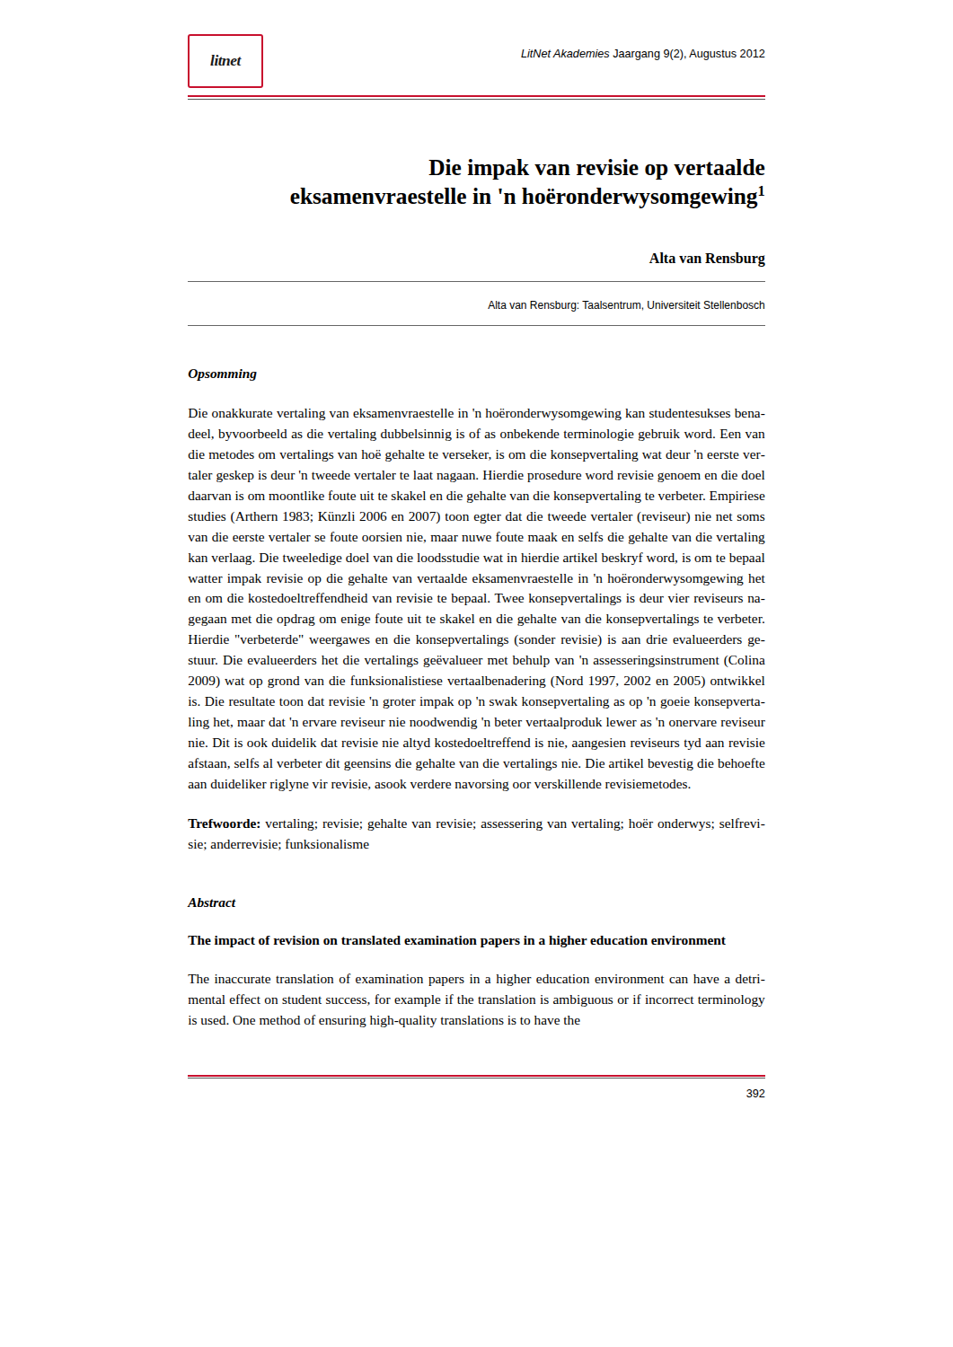litnet
LitNet Akademies Jaargang 9(2), Augustus 2012
Die impak van revisie op vertaalde
eksamenvraestelle in 'n hoëronderwysomgewing1
Alta van Rensburg
Alta van Rensburg: Taalsentrum, Universiteit Stellenbosch
Opsomming
Die onakkurate vertaling van eksamenvraestelle in 'n hoëronderwysomgewing kan studentesukses benadeel, byvoorbeeld as die vertaling dubbelsinnig is of as onbekende terminologie gebruik word. Een van die metodes om vertalings van hoë gehalte te verseker, is om die konsepvertaling wat deur 'n eerste vertaler geskep is deur 'n tweede vertaler te laat nagaan. Hierdie prosedure word revisie genoem en die doel daarvan is om moontlike foute uit te skakel en die gehalte van die konsepvertaling te verbeter. Empiriese studies (Arthern 1983; Künzli 2006 en 2007) toon egter dat die tweede vertaler (reviseur) nie net soms van die eerste vertaler se foute oorsien nie, maar nuwe foute maak en selfs die gehalte van die vertaling kan verlaag. Die tweeledige doel van die loodsstudie wat in hierdie artikel beskryf word, is om te bepaal watter impak revisie op die gehalte van vertaalde eksamenvraestelle in 'n hoëronderwysomgewing het en om die kostedoeltreffendheid van revisie te bepaal. Twee konsepvertalings is deur vier reviseurs nagegaan met die opdrag om enige foute uit te skakel en die gehalte van die konsepvertalings te verbeter. Hierdie "verbeterde" weergawes en die konsepvertalings (sonder revisie) is aan drie evalueerders gestuur. Die evalueerders het die vertalings geëvalueer met behulp van 'n assesseringsinstrument (Colina 2009) wat op grond van die funksionalistiese vertaalbenadering (Nord 1997, 2002 en 2005) ontwikkel is. Die resultate toon dat revisie 'n groter impak op 'n swak konsepvertaling as op 'n goeie konsepvertaling het, maar dat 'n ervare reviseur nie noodwendig 'n beter vertaalproduk lewer as 'n onervare reviseur nie. Dit is ook duidelik dat revisie nie altyd kostedoeltreffend is nie, aangesien reviseurs tyd aan revisie afstaan, selfs al verbeter dit geensins die gehalte van die vertalings nie. Die artikel bevestig die behoefte aan duideliker riglyne vir revisie, asook verdere navorsing oor verskillende revisiemetodes.
Trefwoorde: vertaling; revisie; gehalte van revisie; assessering van vertaling; hoër onderwys; selfrevisie; anderrevisie; funksionalisme
Abstract
The impact of revision on translated examination papers in a higher education environment
The inaccurate translation of examination papers in a higher education environment can have a detrimental effect on student success, for example if the translation is ambiguous or if incorrect terminology is used. One method of ensuring high-quality translations is to have the
392